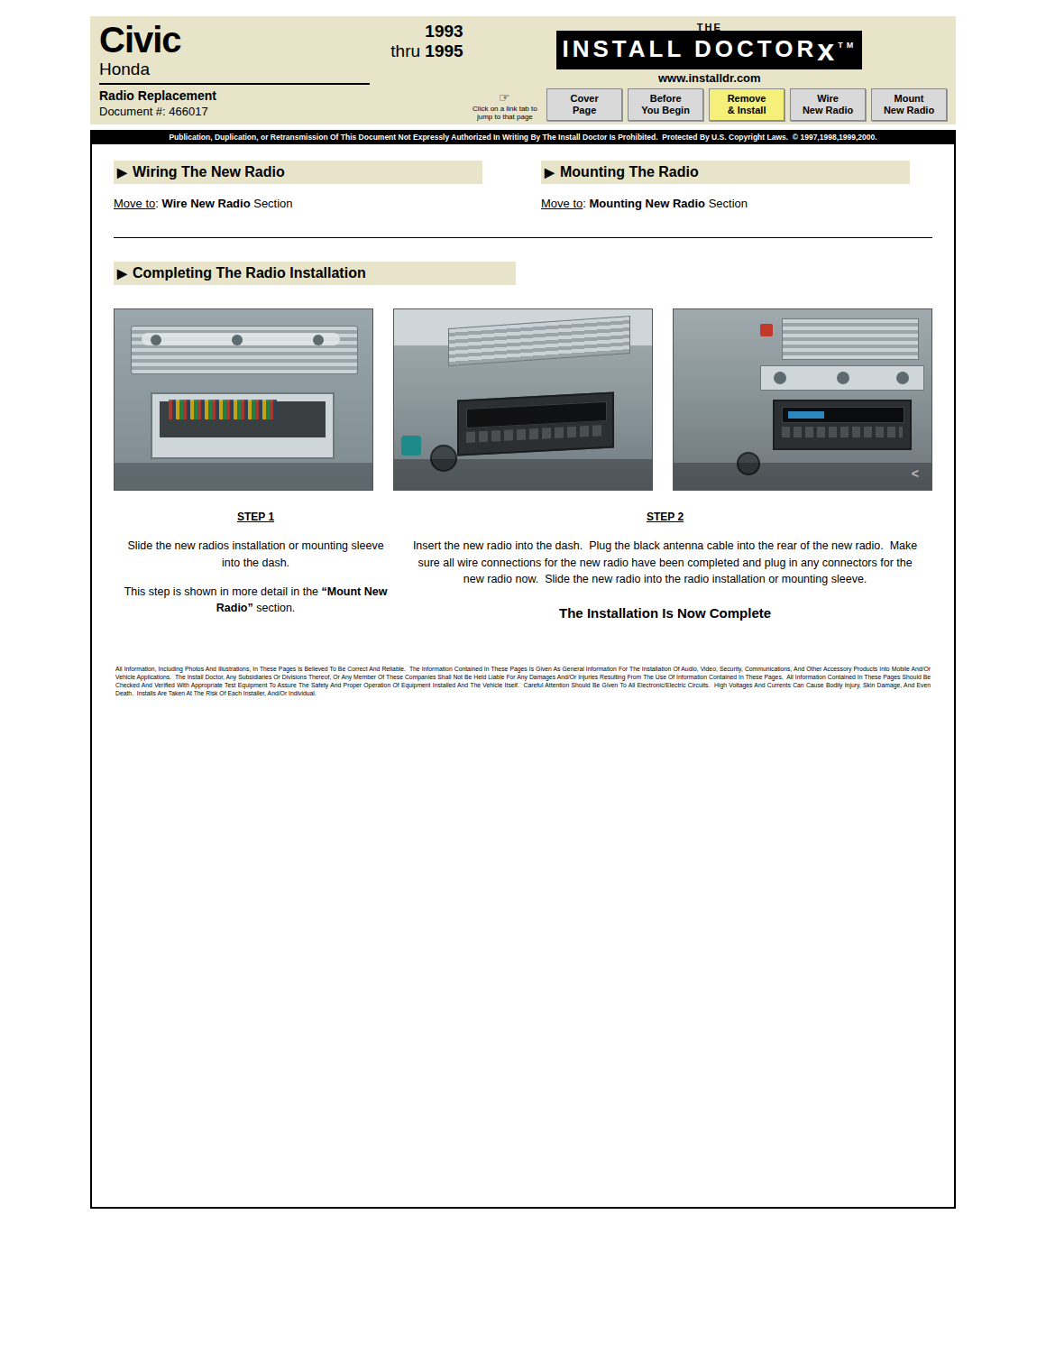Civic
Honda
Radio Replacement
Document #: 466017
1993
thru 1995
THE
INSTALL DOCTORxTM
www.installdr.com
☞ Click on a link tab to jump to that page
Cover
Page
Before
You Begin
Remove
& Install
Wire
New Radio
Mount
New Radio
Publication, Duplication, or Retransmission Of This Document Not Expressly Authorized In Writing By The Install Doctor Is Prohibited. Protected By U.S. Copyright Laws. © 1997,1998,1999,2000.
▶Wiring The New Radio
Move to: Wire New Radio Section
▶Mounting The Radio
Move to: Mounting New Radio Section
▶Completing The Radio Installation
<
STEP 1
Slide the new radios installation or mounting sleeve into the dash.
This step is shown in more detail in the “Mount New Radio” section.
STEP 2
Insert the new radio into the dash. Plug the black antenna cable into the rear of the new radio. Make sure all wire connections for the new radio have been completed and plug in any connectors for the new radio now. Slide the new radio into the radio installation or mounting sleeve.
The Installation Is Now Complete
All Information, Including Photos And Illustrations, In These Pages Is Believed To Be Correct And Reliable. The Information Contained In These Pages Is Given As General Information For The Installation Of Audio, Video, Security, Communications, And Other Accessory Products Into Mobile And/Or Vehicle Applications. The Install Doctor, Any Subsidiaries Or Divisions Thereof, Or Any Member Of These Companies Shall Not Be Held Liable For Any Damages And/Or Injuries Resulting From The Use Of Information Contained In These Pages. All Information Contained In These Pages Should Be Checked And Verified With Appropriate Test Equipment To Assure The Safety And Proper Operation Of Equipment Installed And The Vehicle Itself. Careful Attention Should Be Given To All Electronic/Electric Circuits. High Voltages And Currents Can Cause Bodily Injury, Skin Damage, And Even Death. Installs Are Taken At The Risk Of Each Installer, And/Or Individual.